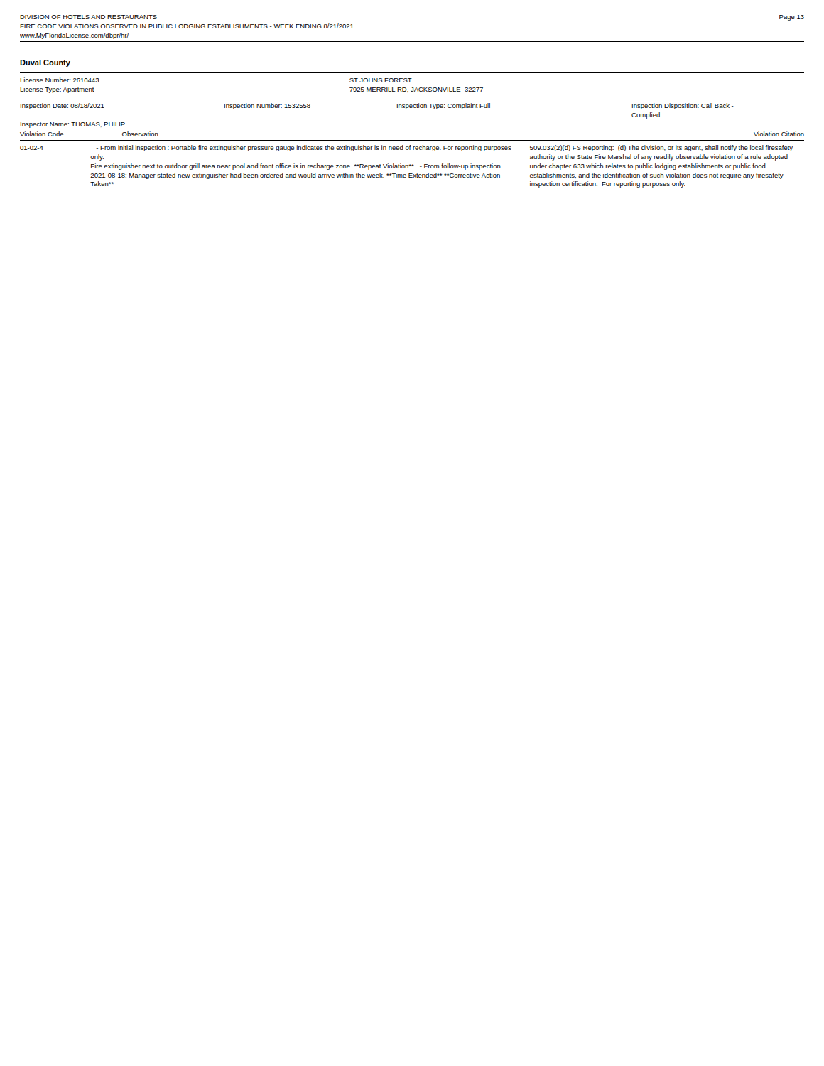Page 13
DIVISION OF HOTELS AND RESTAURANTS
FIRE CODE VIOLATIONS OBSERVED IN PUBLIC LODGING ESTABLISHMENTS - WEEK ENDING 8/21/2021
www.MyFloridaLicense.com/dbpr/hr/
Duval County
| License Number: 2610443 | ST JOHNS FOREST |
| License Type: Apartment | 7925 MERRILL RD, JACKSONVILLE 32277 |
| Inspection Date: 08/18/2021 | Inspection Number: 1532558 | Inspection Type: Complaint Full | Inspection Disposition: Call Back - Complied |
| Inspector Name: THOMAS, PHILIP | | | |
| Violation Code | Observation | Violation Citation |
| 01-02-4 | - From initial inspection : Portable fire extinguisher pressure gauge indicates the extinguisher is in need of recharge. For reporting purposes only. Fire extinguisher next to outdoor grill area near pool and front office is in recharge zone. **Repeat Violation** - From follow-up inspection 2021-08-18: Manager stated new extinguisher had been ordered and would arrive within the week. **Time Extended** **Corrective Action Taken** | 509.032(2)(d) FS Reporting: (d) The division, or its agent, shall notify the local firesafety authority or the State Fire Marshal of any readily observable violation of a rule adopted under chapter 633 which relates to public lodging establishments or public food establishments, and the identification of such violation does not require any firesafety inspection certification. For reporting purposes only. |